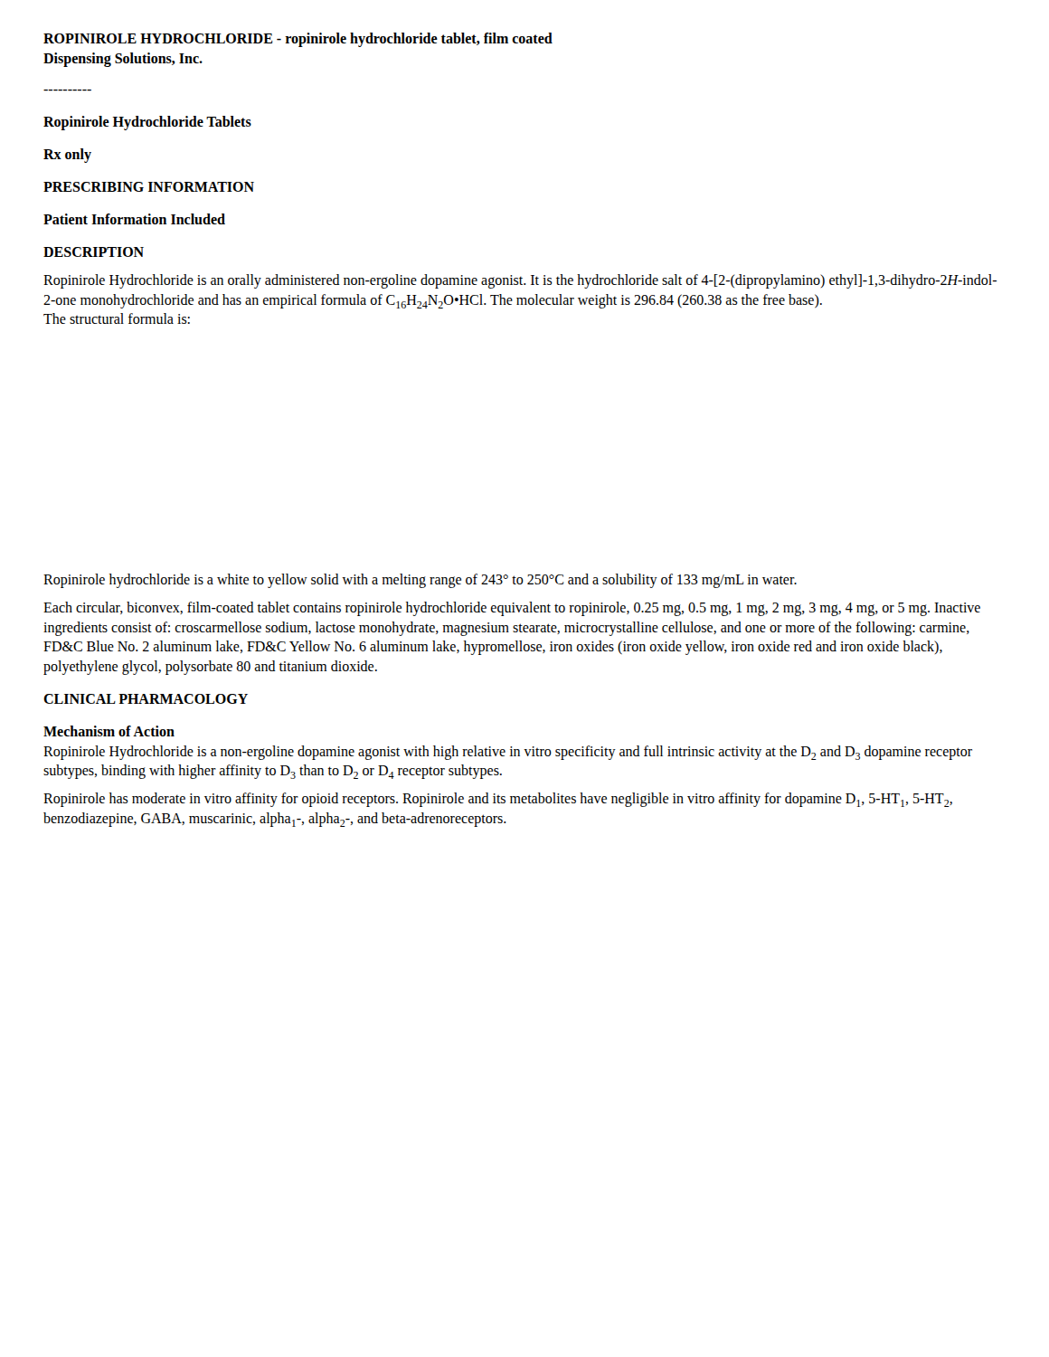ROPINIROLE HYDROCHLORIDE - ropinirole hydrochloride tablet, film coated
Dispensing Solutions, Inc.
----------
Ropinirole Hydrochloride Tablets
Rx only
PRESCRIBING INFORMATION
Patient Information Included
DESCRIPTION
Ropinirole Hydrochloride is an orally administered non-ergoline dopamine agonist. It is the hydrochloride salt of 4-[2-(dipropylamino) ethyl]-1,3-dihydro-2H-indol-2-one monohydrochloride and has an empirical formula of C16H24N2O•HCl. The molecular weight is 296.84 (260.38 as the free base).
The structural formula is:
Ropinirole hydrochloride is a white to yellow solid with a melting range of 243° to 250°C and a solubility of 133 mg/mL in water.
Each circular, biconvex, film-coated tablet contains ropinirole hydrochloride equivalent to ropinirole, 0.25 mg, 0.5 mg, 1 mg, 2 mg, 3 mg, 4 mg, or 5 mg. Inactive ingredients consist of: croscarmellose sodium, lactose monohydrate, magnesium stearate, microcrystalline cellulose, and one or more of the following: carmine, FD&C Blue No. 2 aluminum lake, FD&C Yellow No. 6 aluminum lake, hypromellose, iron oxides (iron oxide yellow, iron oxide red and iron oxide black), polyethylene glycol, polysorbate 80 and titanium dioxide.
CLINICAL PHARMACOLOGY
Mechanism of Action
Ropinirole Hydrochloride is a non-ergoline dopamine agonist with high relative in vitro specificity and full intrinsic activity at the D2 and D3 dopamine receptor subtypes, binding with higher affinity to D3 than to D2 or D4 receptor subtypes.
Ropinirole has moderate in vitro affinity for opioid receptors. Ropinirole and its metabolites have negligible in vitro affinity for dopamine D1, 5-HT1, 5-HT2, benzodiazepine, GABA, muscarinic, alpha1-, alpha2-, and beta-adrenoreceptors.